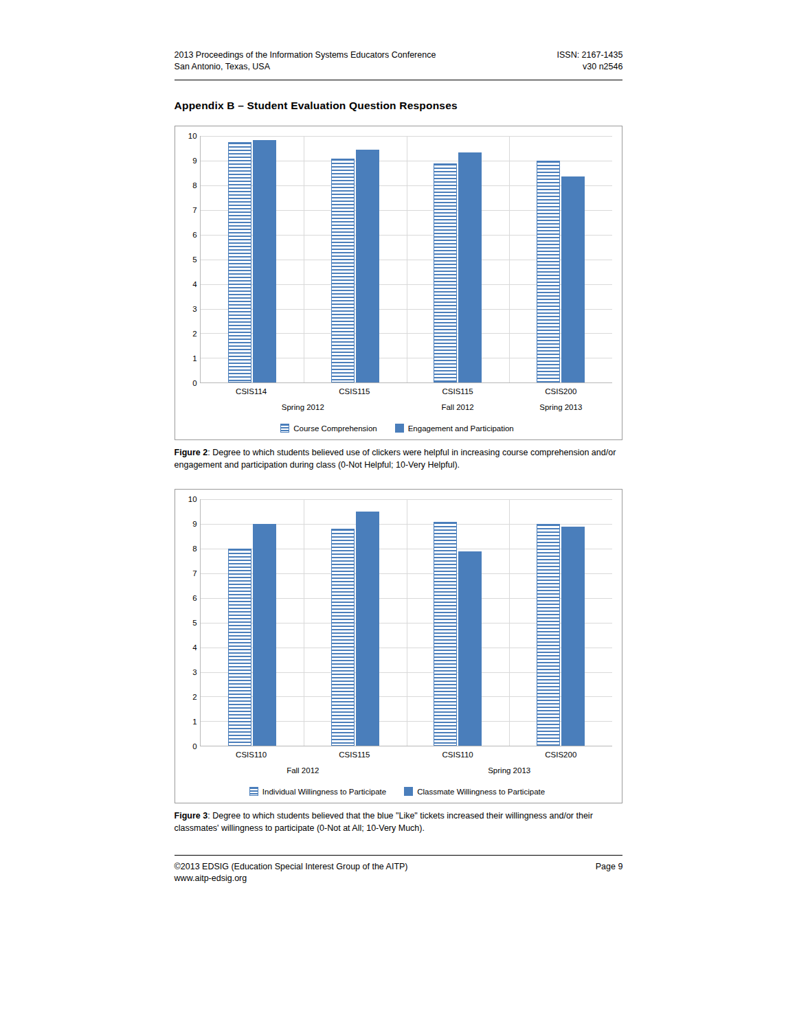2013 Proceedings of the Information Systems Educators Conference
San Antonio, Texas, USA
ISSN: 2167-1435
v30 n2546
Appendix B – Student Evaluation Question Responses
10 9 8 7 6 5 4 3 2 1 0
CSIS114
CSIS115
CSIS115
CSIS200
Spring 2012
Fall 2012
Spring 2013
Course Comprehension
Engagement and Participation
Figure 2: Degree to which students believed use of clickers were helpful in increasing course comprehension and/or engagement and participation during class (0-Not Helpful; 10-Very Helpful).
10 9 8 7 6 5 4 3 2 1 0
CSIS110
CSIS115
CSIS110
CSIS200
Fall 2012
Spring 2013
Individual Willingness to Participate
Classmate Willingness to Participate
Figure 3: Degree to which students believed that the blue "Like" tickets increased their willingness and/or their classmates' willingness to participate (0-Not at All; 10-Very Much).
©2013 EDSIG (Education Special Interest Group of the AITP)
www.aitp-edsig.org
Page 9